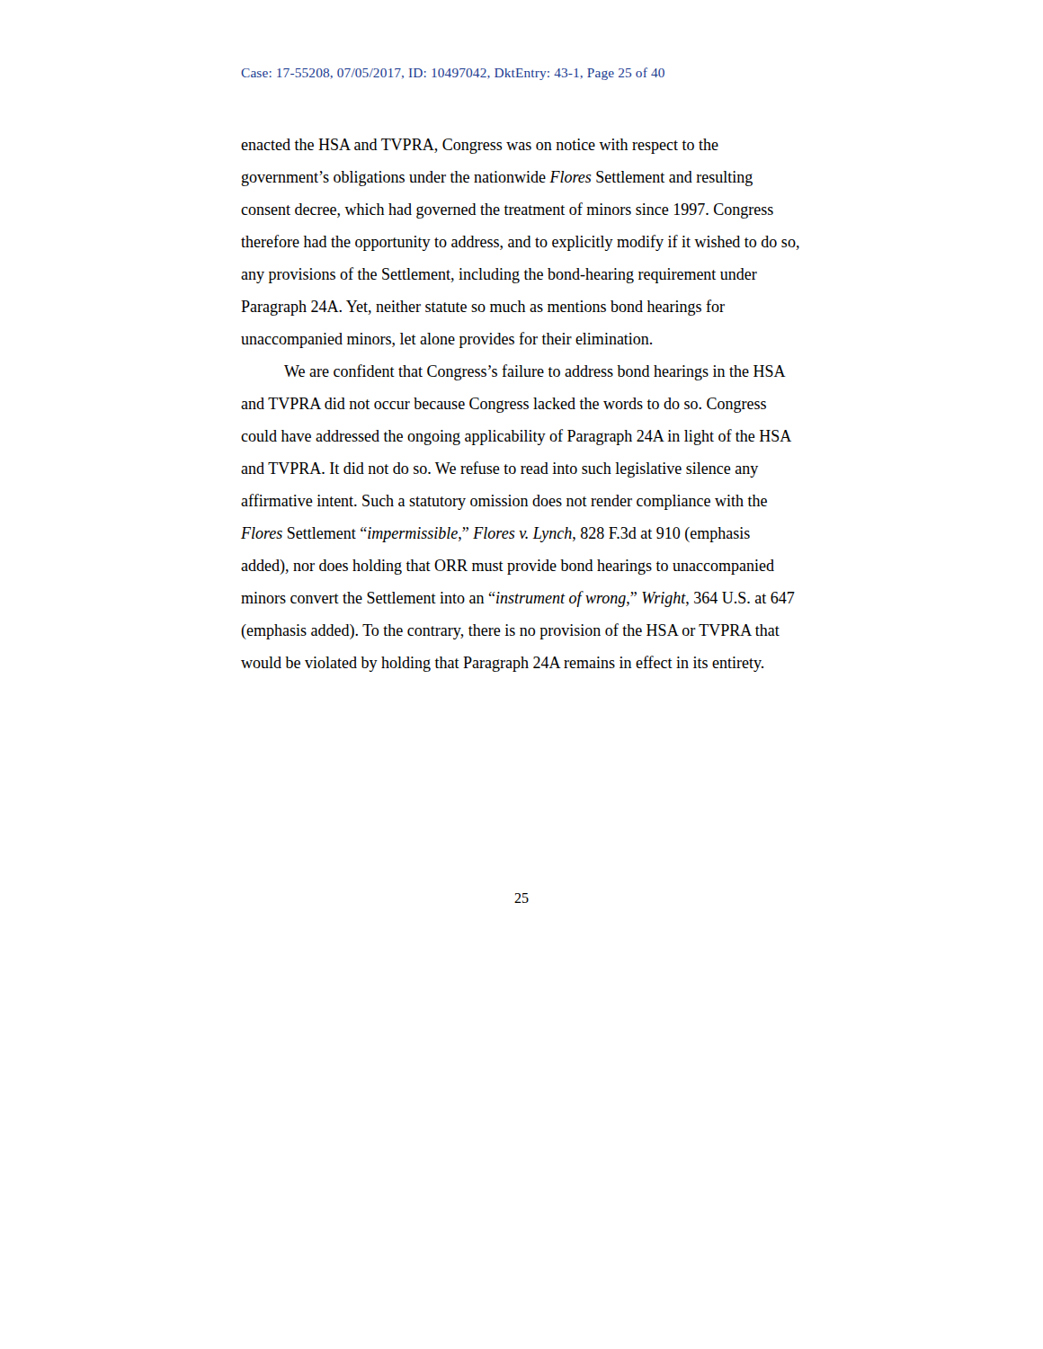Case: 17-55208, 07/05/2017, ID: 10497042, DktEntry: 43-1, Page 25 of 40
enacted the HSA and TVPRA, Congress was on notice with respect to the government’s obligations under the nationwide Flores Settlement and resulting consent decree, which had governed the treatment of minors since 1997. Congress therefore had the opportunity to address, and to explicitly modify if it wished to do so, any provisions of the Settlement, including the bond-hearing requirement under Paragraph 24A. Yet, neither statute so much as mentions bond hearings for unaccompanied minors, let alone provides for their elimination.
We are confident that Congress’s failure to address bond hearings in the HSA and TVPRA did not occur because Congress lacked the words to do so. Congress could have addressed the ongoing applicability of Paragraph 24A in light of the HSA and TVPRA. It did not do so. We refuse to read into such legislative silence any affirmative intent. Such a statutory omission does not render compliance with the Flores Settlement “impermissible,” Flores v. Lynch, 828 F.3d at 910 (emphasis added), nor does holding that ORR must provide bond hearings to unaccompanied minors convert the Settlement into an “instrument of wrong,” Wright, 364 U.S. at 647 (emphasis added). To the contrary, there is no provision of the HSA or TVPRA that would be violated by holding that Paragraph 24A remains in effect in its entirety.
25